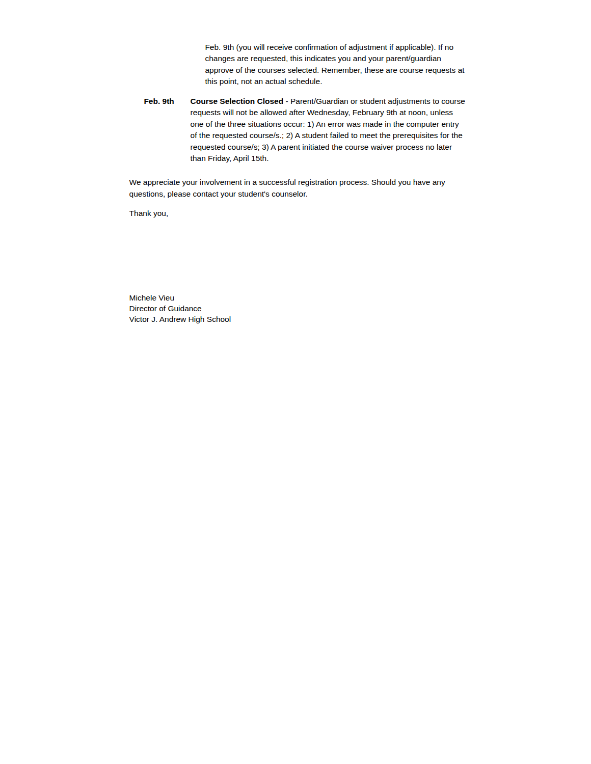Feb. 9th (you will receive confirmation of adjustment if applicable). If no changes are requested, this indicates you and your parent/guardian approve of the courses selected. Remember, these are course requests at this point, not an actual schedule.
Feb. 9th
Course Selection Closed - Parent/Guardian or student adjustments to course requests will not be allowed after Wednesday, February 9th at noon, unless one of the three situations occur: 1) An error was made in the computer entry of the requested course/s.; 2) A student failed to meet the prerequisites for the requested course/s; 3) A parent initiated the course waiver process no later than Friday, April 15th.
We appreciate your involvement in a successful registration process. Should you have any questions, please contact your student's counselor.
Thank you,
Michele Vieu
Director of Guidance
Victor J. Andrew High School